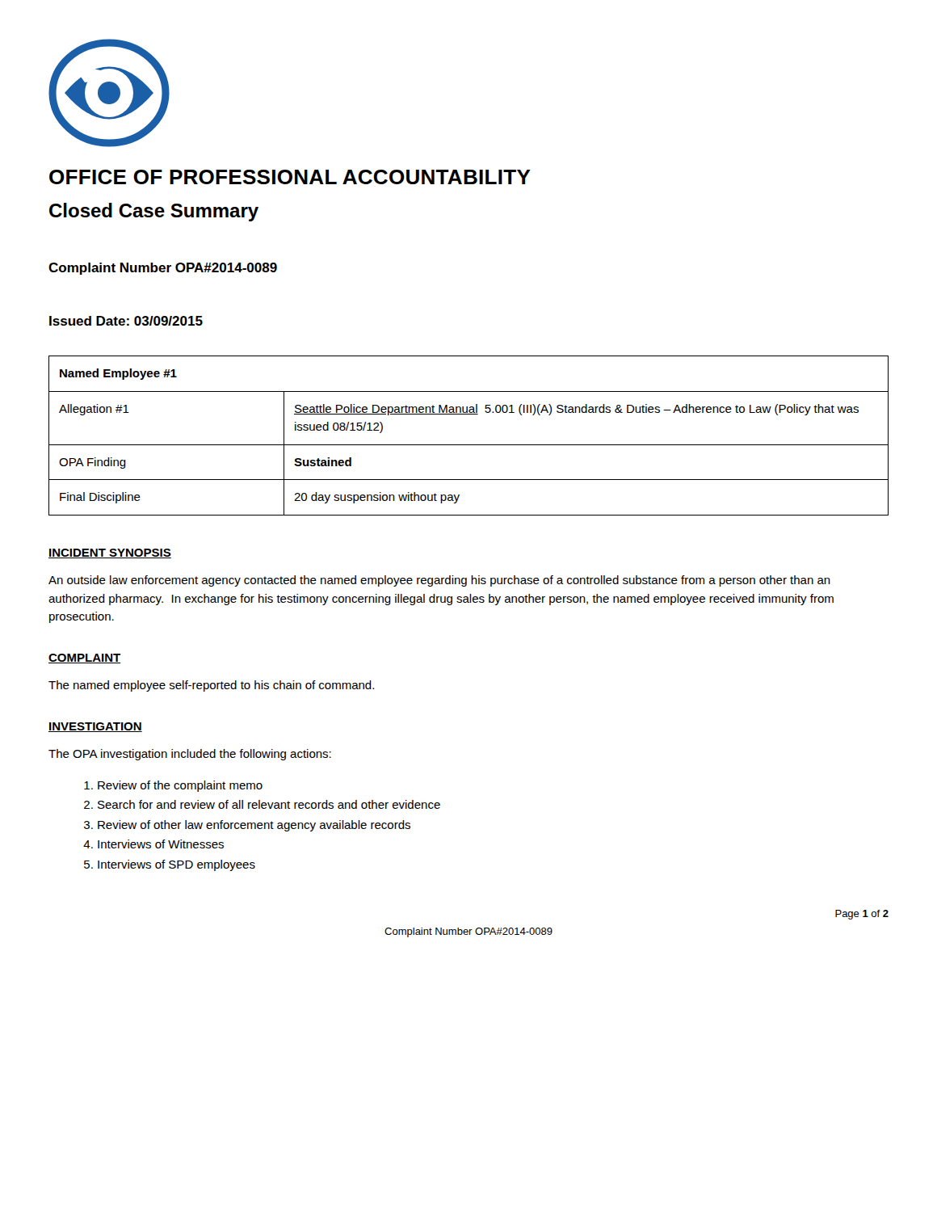OFFICE OF PROFESSIONAL ACCOUNTABILITY
Closed Case Summary
Complaint Number OPA#2014-0089
Issued Date: 03/09/2015
| Named Employee #1 |
| Allegation #1 | Seattle Police Department Manual 5.001 (III)(A) Standards & Duties – Adherence to Law (Policy that was issued 08/15/12) |
| OPA Finding | Sustained |
| Final Discipline | 20 day suspension without pay |
INCIDENT SYNOPSIS
An outside law enforcement agency contacted the named employee regarding his purchase of a controlled substance from a person other than an authorized pharmacy. In exchange for his testimony concerning illegal drug sales by another person, the named employee received immunity from prosecution.
COMPLAINT
The named employee self-reported to his chain of command.
INVESTIGATION
The OPA investigation included the following actions:
Review of the complaint memo
Search for and review of all relevant records and other evidence
Review of other law enforcement agency available records
Interviews of Witnesses
Interviews of SPD employees
Page 1 of 2
Complaint Number OPA#2014-0089